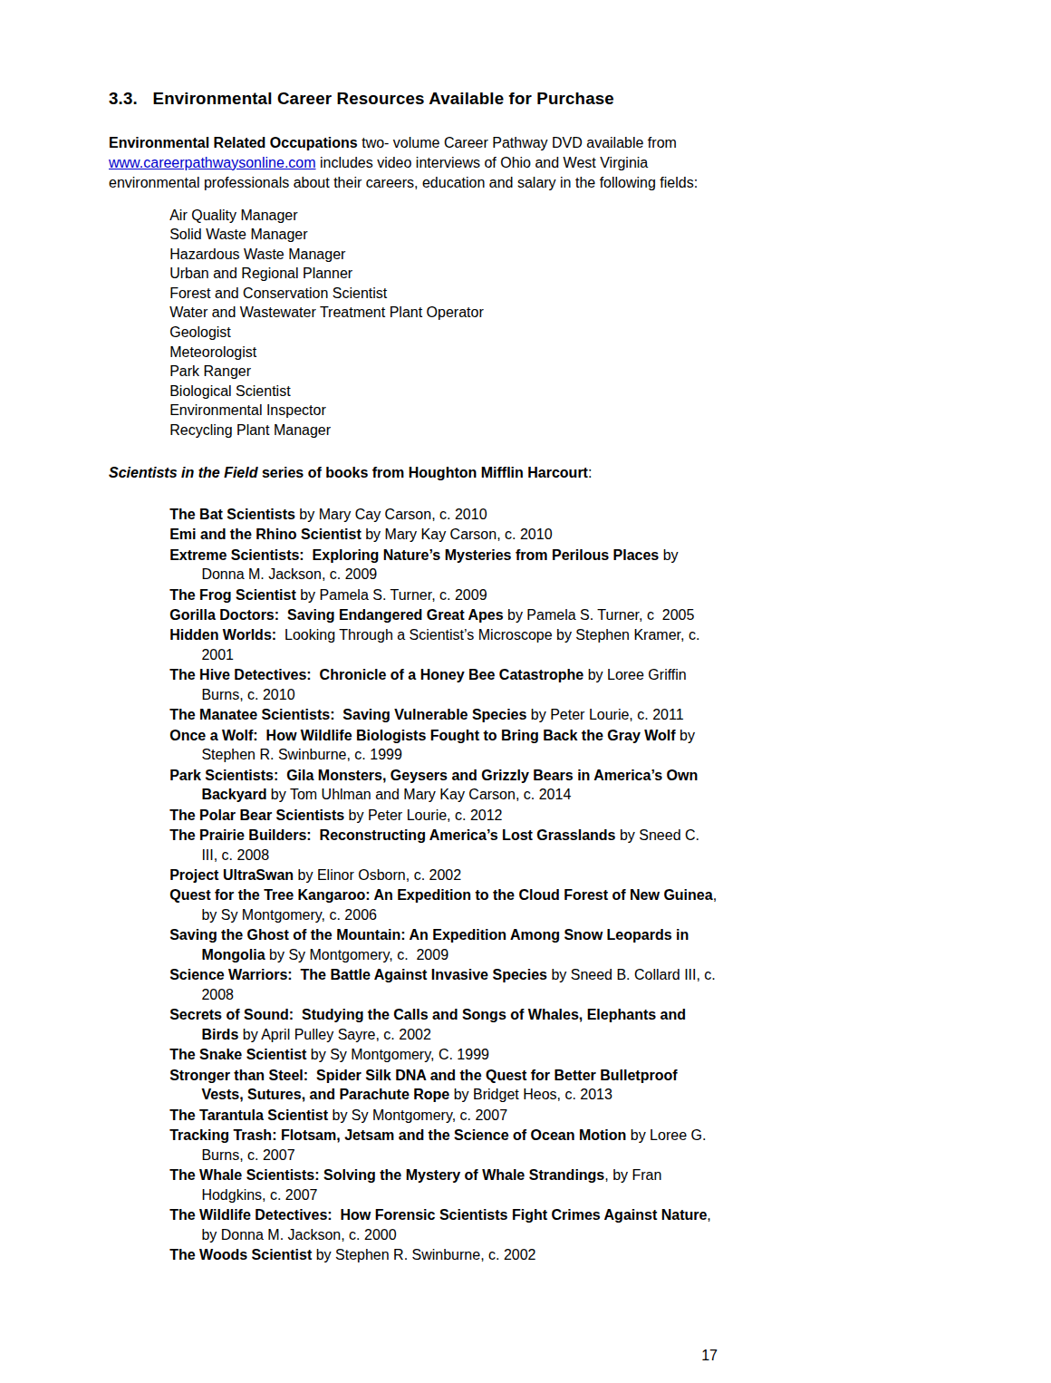3.3. Environmental Career Resources Available for Purchase
Environmental Related Occupations two- volume Career Pathway DVD available from www.careerpathwaysonline.com includes video interviews of Ohio and West Virginia environmental professionals about their careers, education and salary in the following fields:
Air Quality Manager
Solid Waste Manager
Hazardous Waste Manager
Urban and Regional Planner
Forest and Conservation Scientist
Water and Wastewater Treatment Plant Operator
Geologist
Meteorologist
Park Ranger
Biological Scientist
Environmental Inspector
Recycling Plant Manager
Scientists in the Field series of books from Houghton Mifflin Harcourt:
The Bat Scientists by Mary Cay Carson, c. 2010
Emi and the Rhino Scientist by Mary Kay Carson, c. 2010
Extreme Scientists: Exploring Nature’s Mysteries from Perilous Places by Donna M. Jackson, c. 2009
The Frog Scientist by Pamela S. Turner, c. 2009
Gorilla Doctors: Saving Endangered Great Apes by Pamela S. Turner, c 2005
Hidden Worlds: Looking Through a Scientist’s Microscope by Stephen Kramer, c. 2001
The Hive Detectives: Chronicle of a Honey Bee Catastrophe by Loree Griffin Burns, c. 2010
The Manatee Scientists: Saving Vulnerable Species by Peter Lourie, c. 2011
Once a Wolf: How Wildlife Biologists Fought to Bring Back the Gray Wolf by Stephen R. Swinburne, c. 1999
Park Scientists: Gila Monsters, Geysers and Grizzly Bears in America’s Own Backyard by Tom Uhlman and Mary Kay Carson, c. 2014
The Polar Bear Scientists by Peter Lourie, c. 2012
The Prairie Builders: Reconstructing America’s Lost Grasslands by Sneed C. III, c. 2008
Project UltraSwan by Elinor Osborn, c. 2002
Quest for the Tree Kangaroo: An Expedition to the Cloud Forest of New Guinea, by Sy Montgomery, c. 2006
Saving the Ghost of the Mountain: An Expedition Among Snow Leopards in Mongolia by Sy Montgomery, c. 2009
Science Warriors: The Battle Against Invasive Species by Sneed B. Collard III, c. 2008
Secrets of Sound: Studying the Calls and Songs of Whales, Elephants and Birds by April Pulley Sayre, c. 2002
The Snake Scientist by Sy Montgomery, C. 1999
Stronger than Steel: Spider Silk DNA and the Quest for Better Bulletproof Vests, Sutures, and Parachute Rope by Bridget Heos, c. 2013
The Tarantula Scientist by Sy Montgomery, c. 2007
Tracking Trash: Flotsam, Jetsam and the Science of Ocean Motion by Loree G. Burns, c. 2007
The Whale Scientists: Solving the Mystery of Whale Strandings, by Fran Hodgkins, c. 2007
The Wildlife Detectives: How Forensic Scientists Fight Crimes Against Nature, by Donna M. Jackson, c. 2000
The Woods Scientist by Stephen R. Swinburne, c. 2002
17